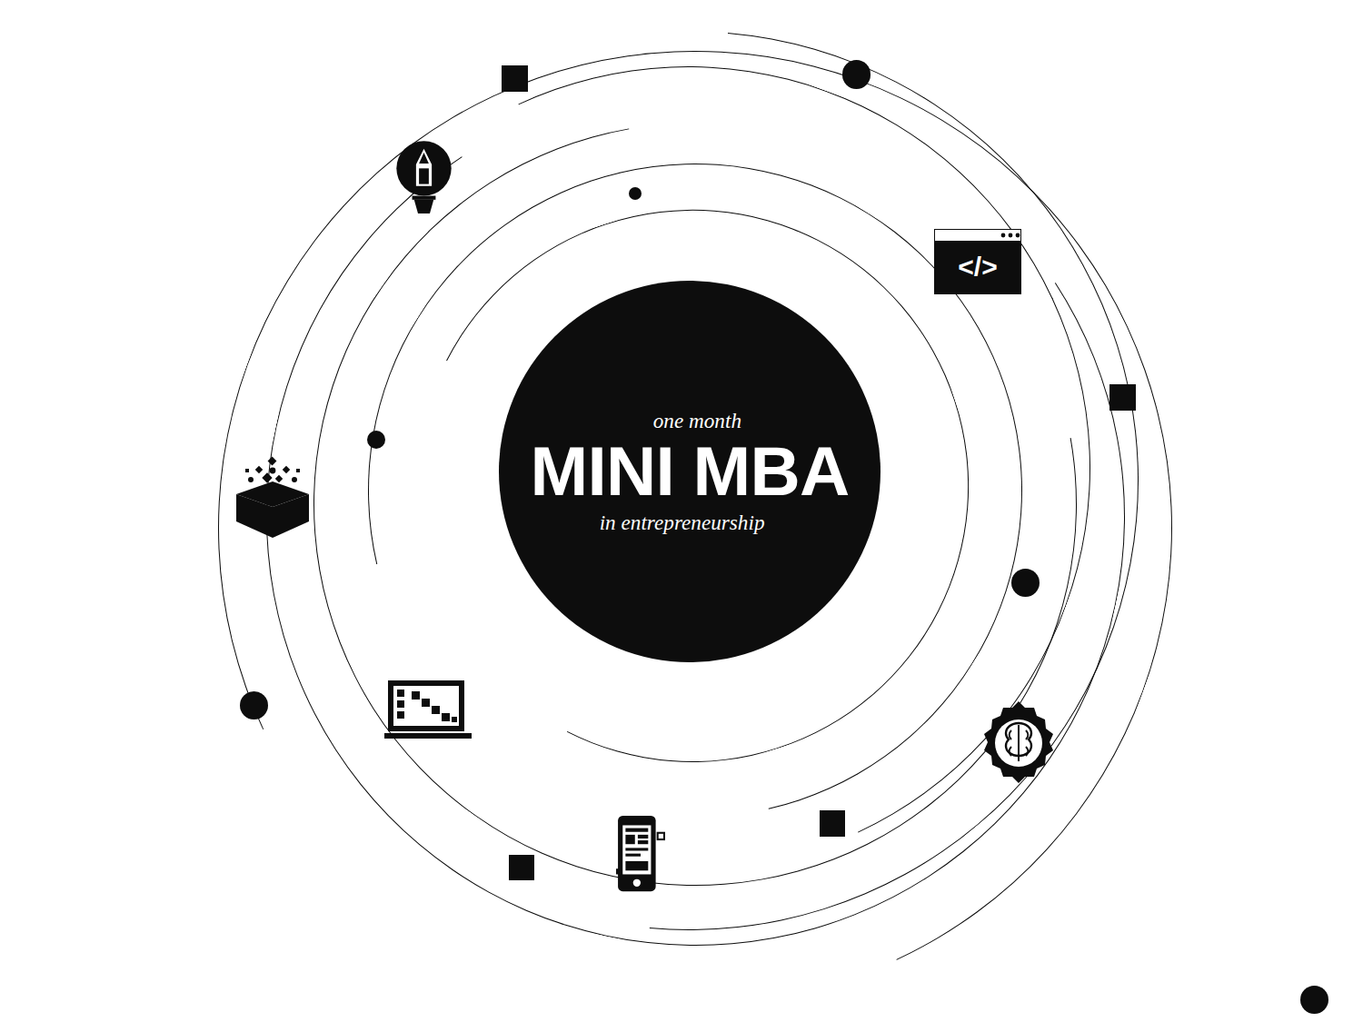One Month Mini MBA in Entrepreneurship
one month
Mini MBA
in entrepreneurship
</>